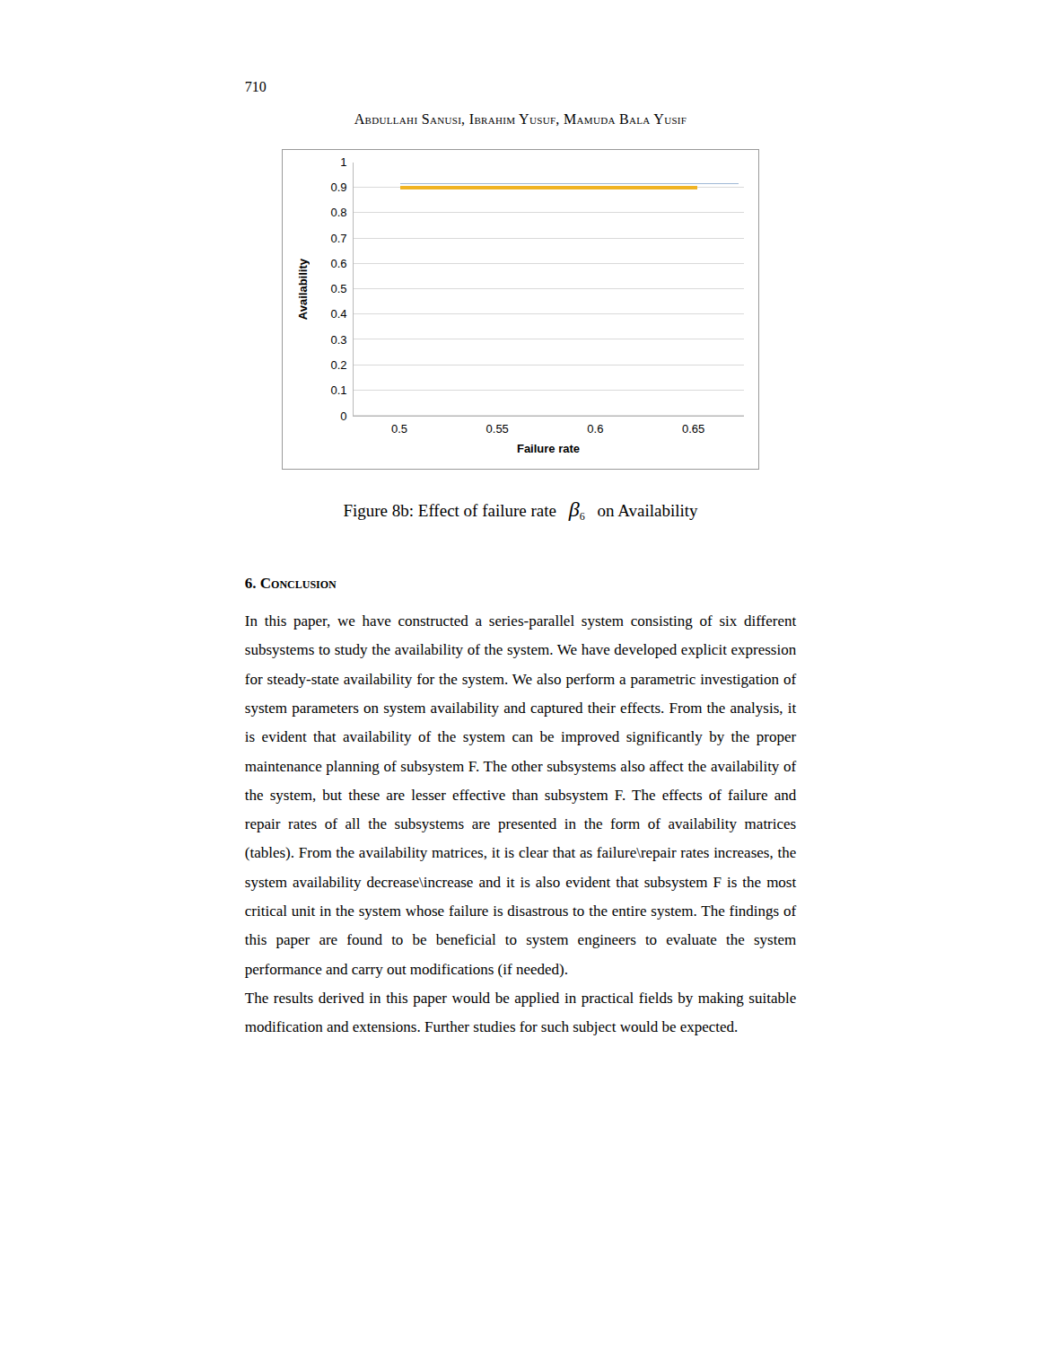710
Abdullahi Sanusi, Ibrahim Yusuf, Mamuda Bala Yusif
Availability
1 0.9 0.8 0.7 0.6 0.5 0.4 0.3 0.2 0.1 0
0.5 0.55 0.6 0.65
Failure rate
Figure 8b: Effect of failure rate β6 on Availability
6. Conclusion
In this paper, we have constructed a series-parallel system consisting of six different subsystems to study the availability of the system. We have developed explicit expression for steady-state availability for the system. We also perform a parametric investigation of system parameters on system availability and captured their effects. From the analysis, it is evident that availability of the system can be improved significantly by the proper maintenance planning of subsystem F. The other subsystems also affect the availability of the system, but these are lesser effective than subsystem F. The effects of failure and repair rates of all the subsystems are presented in the form of availability matrices (tables). From the availability matrices, it is clear that as failure\repair rates increases, the system availability decrease\increase and it is also evident that subsystem F is the most critical unit in the system whose failure is disastrous to the entire system. The findings of this paper are found to be beneficial to system engineers to evaluate the system performance and carry out modifications (if needed).
The results derived in this paper would be applied in practical fields by making suitable modification and extensions. Further studies for such subject would be expected.